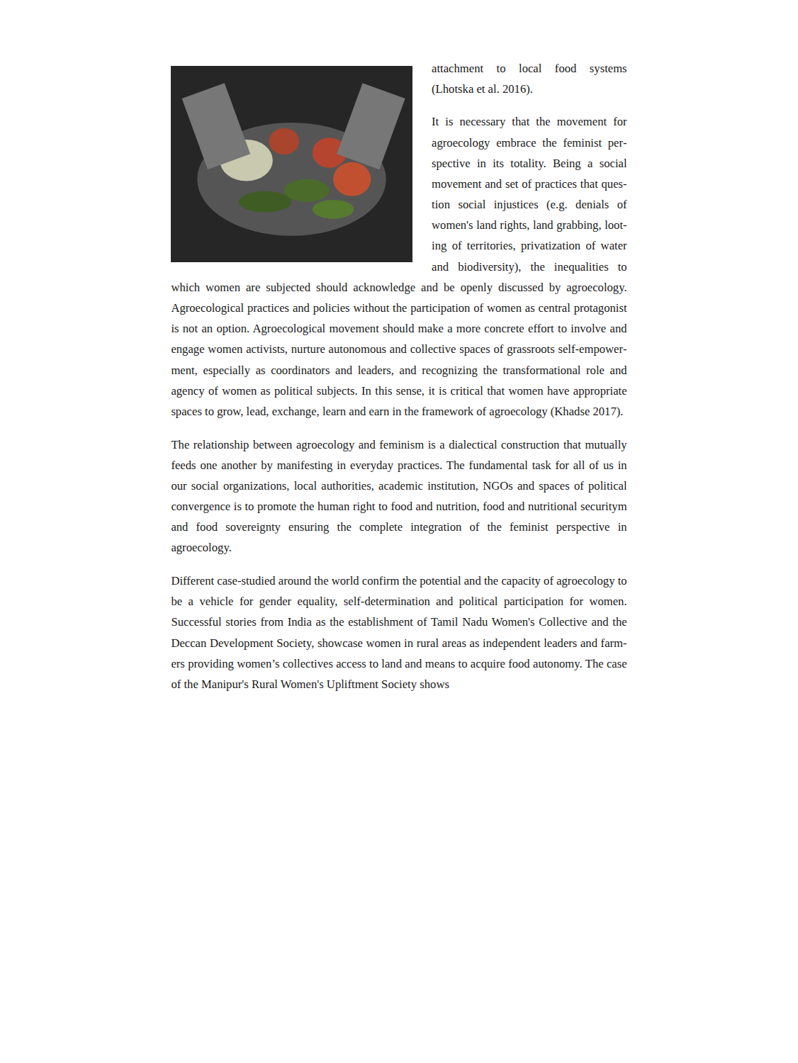attachment to local food systems (Lhotska et al. 2016).
It is necessary that the movement for agroecology embrace the feminist perspective in its totality. Being a social movement and set of practices that question social injustices (e.g. denials of women's land rights, land grabbing, looting of territories, privatization of water and biodiversity), the inequalities to which women are subjected should acknowledge and be openly discussed by agroecology. Agroecological practices and policies without the participation of women as central protagonist is not an option. Agroecological movement should make a more concrete effort to involve and engage women activists, nurture autonomous and collective spaces of grassroots self-empowerment, especially as coordinators and leaders, and recognizing the transformational role and agency of women as political subjects. In this sense, it is critical that women have appropriate spaces to grow, lead, exchange, learn and earn in the framework of agroecology (Khadse 2017).
The relationship between agroecology and feminism is a dialectical construction that mutually feeds one another by manifesting in everyday practices. The fundamental task for all of us in our social organizations, local authorities, academic institution, NGOs and spaces of political convergence is to promote the human right to food and nutrition, food and nutritional securitym and food sovereignty ensuring the complete integration of the feminist perspective in agroecology.
Different case-studied around the world confirm the potential and the capacity of agroecology to be a vehicle for gender equality, self-determination and political participation for women. Successful stories from India as the establishment of Tamil Nadu Women's Collective and the Deccan Development Society, showcase women in rural areas as independent leaders and farmers providing women’s collectives access to land and means to acquire food autonomy. The case of the Manipur's Rural Women's Upliftment Society shows